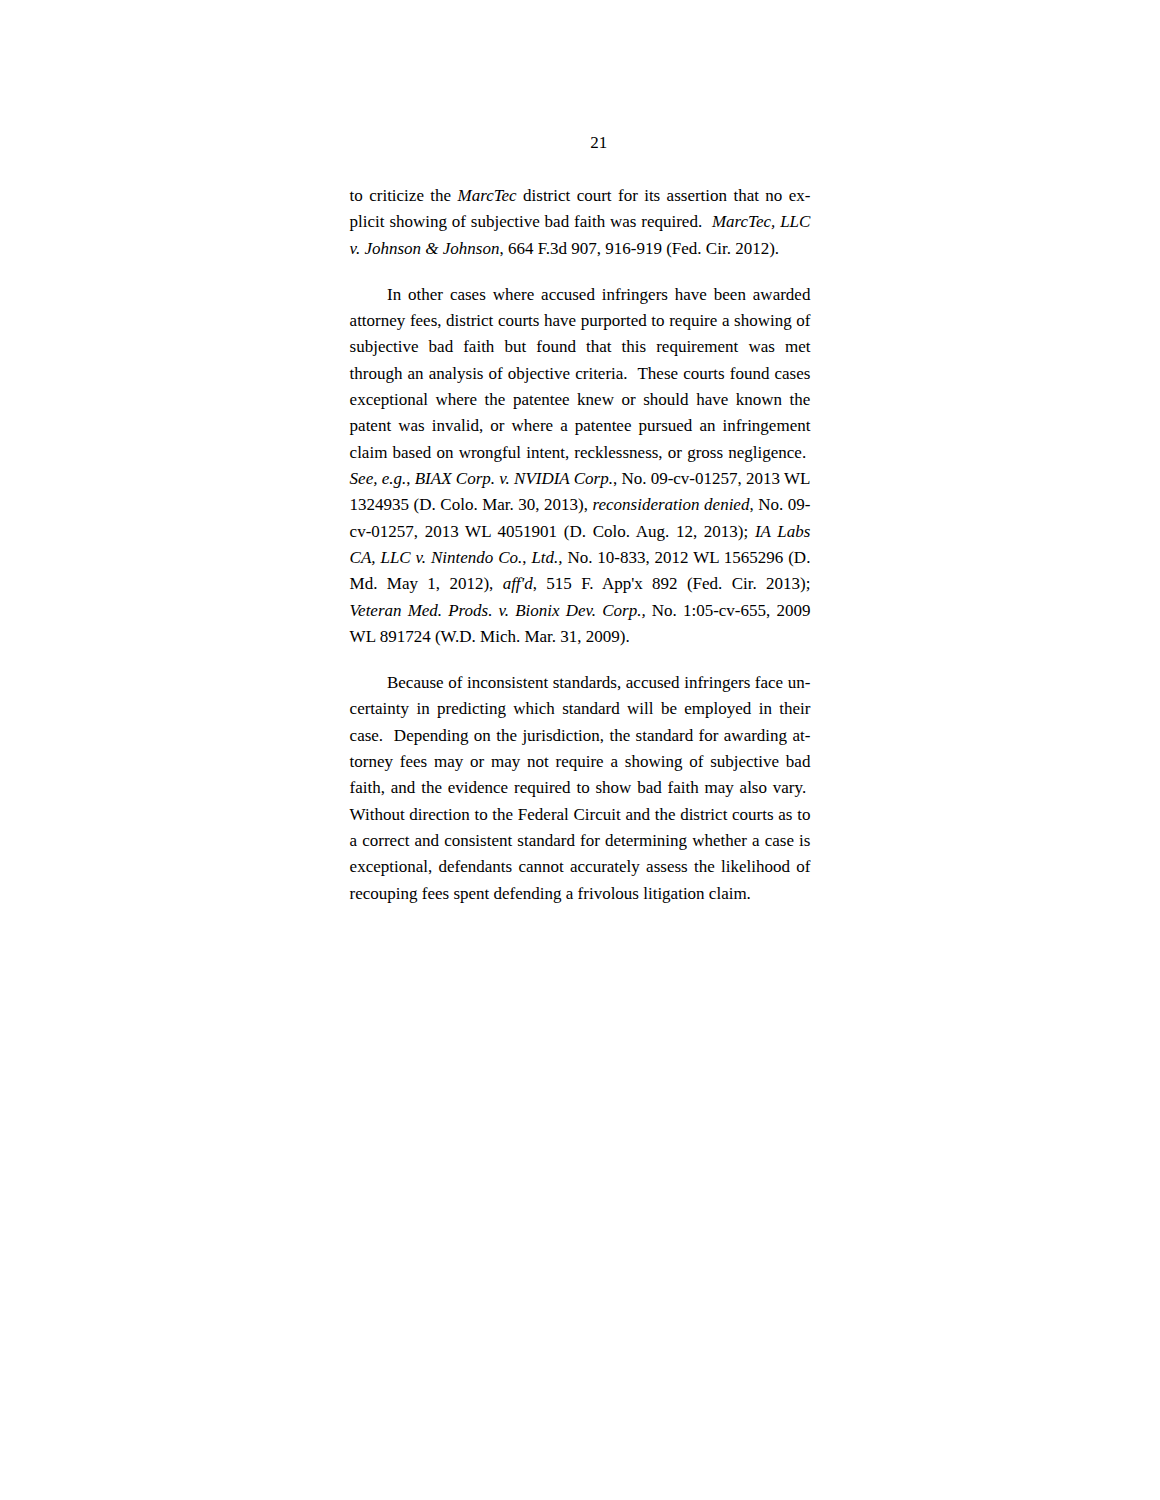21
to criticize the MarcTec district court for its assertion that no explicit showing of subjective bad faith was required. MarcTec, LLC v. Johnson & Johnson, 664 F.3d 907, 916-919 (Fed. Cir. 2012).
In other cases where accused infringers have been awarded attorney fees, district courts have purported to require a showing of subjective bad faith but found that this requirement was met through an analysis of objective criteria. These courts found cases exceptional where the patentee knew or should have known the patent was invalid, or where a patentee pursued an infringement claim based on wrongful intent, recklessness, or gross negligence. See, e.g., BIAX Corp. v. NVIDIA Corp., No. 09-cv-01257, 2013 WL 1324935 (D. Colo. Mar. 30, 2013), reconsideration denied, No. 09-cv-01257, 2013 WL 4051901 (D. Colo. Aug. 12, 2013); IA Labs CA, LLC v. Nintendo Co., Ltd., No. 10-833, 2012 WL 1565296 (D. Md. May 1, 2012), aff'd, 515 F. App'x 892 (Fed. Cir. 2013); Veteran Med. Prods. v. Bionix Dev. Corp., No. 1:05-cv-655, 2009 WL 891724 (W.D. Mich. Mar. 31, 2009).
Because of inconsistent standards, accused infringers face uncertainty in predicting which standard will be employed in their case. Depending on the jurisdiction, the standard for awarding attorney fees may or may not require a showing of subjective bad faith, and the evidence required to show bad faith may also vary. Without direction to the Federal Circuit and the district courts as to a correct and consistent standard for determining whether a case is exceptional, defendants cannot accurately assess the likelihood of recouping fees spent defending a frivolous litigation claim.